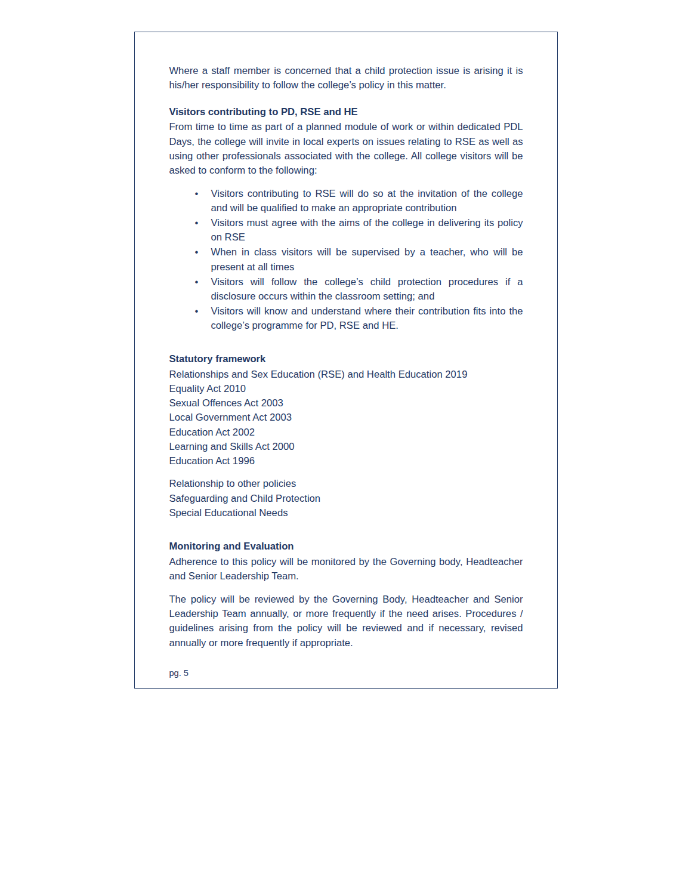Where a staff member is concerned that a child protection issue is arising it is his/her responsibility to follow the college’s policy in this matter.
Visitors contributing to PD, RSE and HE
From time to time as part of a planned module of work or within dedicated PDL Days, the college will invite in local experts on issues relating to RSE as well as using other professionals associated with the college. All college visitors will be asked to conform to the following:
Visitors contributing to RSE will do so at the invitation of the college and will be qualified to make an appropriate contribution
Visitors must agree with the aims of the college in delivering its policy on RSE
When in class visitors will be supervised by a teacher, who will be present at all times
Visitors will follow the college’s child protection procedures if a disclosure occurs within the classroom setting; and
Visitors will know and understand where their contribution fits into the college’s programme for PD, RSE and HE.
Statutory framework
Relationships and Sex Education (RSE) and Health Education 2019
Equality Act 2010
Sexual Offences Act 2003
Local Government Act 2003
Education Act 2002
Learning and Skills Act 2000
Education Act 1996
Relationship to other policies
Safeguarding and Child Protection
Special Educational Needs
Monitoring and Evaluation
Adherence to this policy will be monitored by the Governing body, Headteacher and Senior Leadership Team.
The policy will be reviewed by the Governing Body, Headteacher and Senior Leadership Team annually, or more frequently if the need arises. Procedures / guidelines arising from the policy will be reviewed and if necessary, revised annually or more frequently if appropriate.
pg. 5